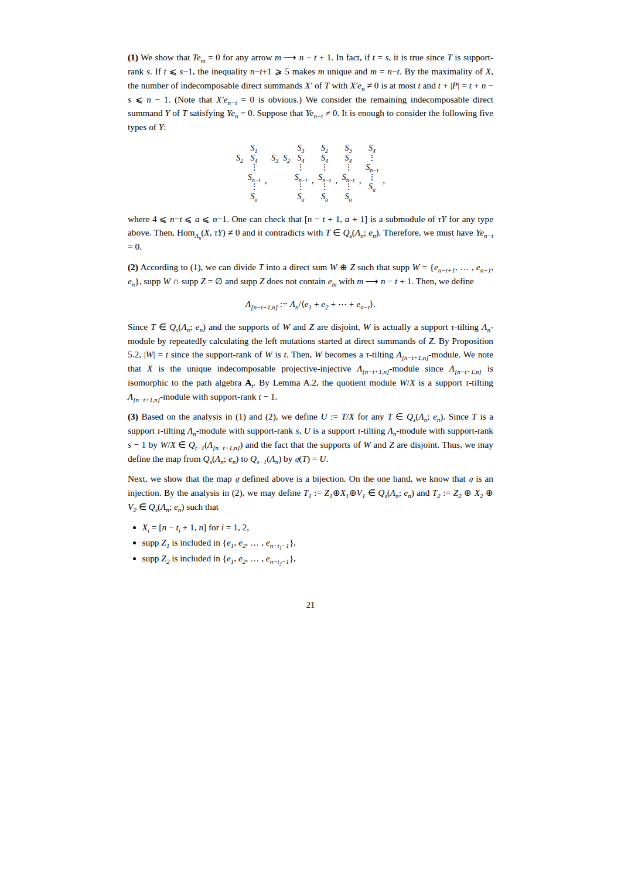(1) We show that Tem = 0 for any arrow m ⟶ n − t + 1. In fact, if t = s, it is true since T is support-rank s. If t ⩽ s−1, the inequality n−t+1 ⩾ 5 makes m unique and m = n−t. By the maximality of X, the number of indecomposable direct summands X′ of T with X′en ≠ 0 is at most t and t + |P| = t + n − s ⩽ n − 1. (Note that X′en−t = 0 is obvious.) We consider the remaining indecomposable direct summand Y of T satisfying Yen = 0. Suppose that Yen−t ≠ 0. It is enough to consider the following five types of Y:
S2
S1
S4
⋮
Sn−t
⋮
Sa
,
S3
S2
S3
S4
⋮
Sn−t
⋮
Sa
,
S2
S4
⋮
Sn−t
⋮
Sa
,
S3
S4
⋮
Sn−t
⋮
Sa
,
S4
⋮
Sn−t
⋮
Sa
,
where 4 ⩽ n−t ⩽ a ⩽ n−1. One can check that [n − t + 1, a + 1] is a submodule of τY for any type above. Then, HomΛn(X, τY) ≠ 0 and it contradicts with T ∈ Qs(Λn; en). Therefore, we must have Yen−t = 0.
(2) According to (1), we can divide T into a direct sum W ⊕ Z such that supp W = {en−t+1, … , en−1, en}, supp W ∩ supp Z = ∅ and supp Z does not contain em with m ⟶ n − t + 1. Then, we define
Λ[n−t+1,n] := Λn/⟨e1 + e2 + ⋯ + en−t⟩.
Since T ∈ Qs(Λn; en) and the supports of W and Z are disjoint, W is actually a support τ-tilting Λn-module by repeatedly calculating the left mutations started at direct summands of Z. By Proposition 5.2, |W| = t since the support-rank of W is t. Then, W becomes a τ-tilting Λ[n−t+1,n]-module. We note that X is the unique indecomposable projective-injective Λ[n−t+1,n]-module since Λ[n−t+1,n] is isomorphic to the path algebra At. By Lemma A.2, the quotient module W/X is a support τ-tilting Λ[n−t+1,n]-module with support-rank t − 1.
(3) Based on the analysis in (1) and (2), we define U := T/X for any T ∈ Qs(Λn; en). Since T is a support τ-tilting Λn-module with support-rank s, U is a support τ-tilting Λn-module with support-rank s − 1 by W/X ∈ Qt−1(Λ[n−t+1,n]) and the fact that the supports of W and Z are disjoint. Thus, we may define the map from Qs(Λn; en) to Qs−1(Λn) by 𝔮(T) = U.
Next, we show that the map 𝔮 defined above is a bijection. On the one hand, we know that 𝔮 is an injection. By the analysis in (2), we may define T1 := Z1⊕X1⊕V1 ∈ Qs(Λn; en) and T2 := Z2 ⊕ X2 ⊕ V2 ∈ Qs(Λn; en) such that
Xi = [n − ti + 1, n] for i = 1, 2,
supp Z1 is included in {e1, e2, … , en−t1−1},
supp Z2 is included in {e1, e2, … , en−t2−1},
21